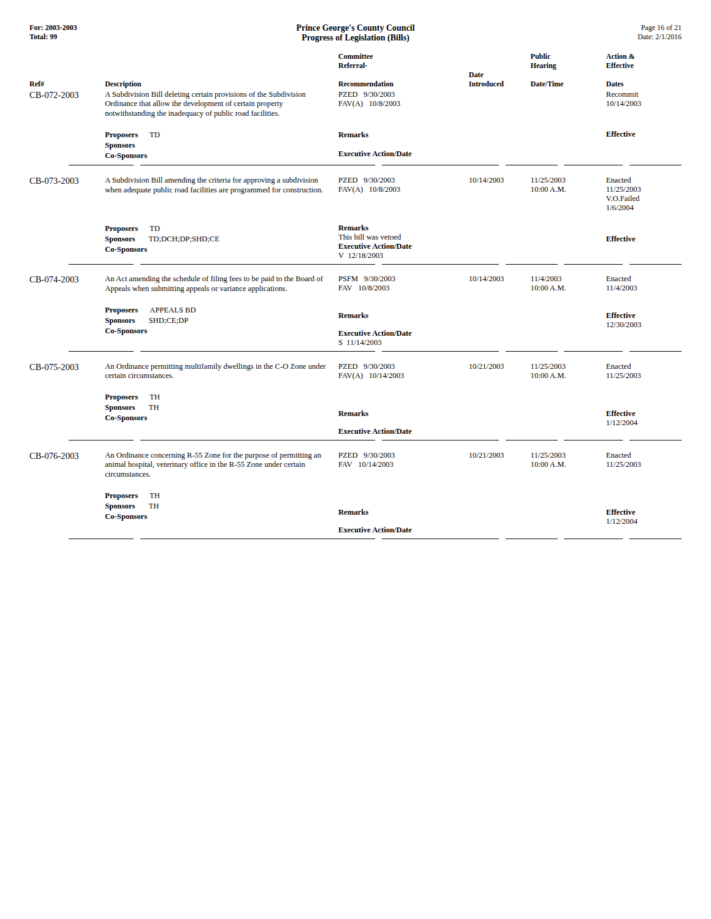| For: 2003-2003 Total: 99 | Prince George's County Council Progress of Legislation (Bills) | Page 16 of 21 Date: 2/1/2016 |
| | | Committee Referral- | | Public Hearing | Action & Effective |
| Ref# | Description | Recommendation | Date Introduced | Date/Time | Dates |
| CB-072-2003 | A Subdivision Bill deleting certain provisions of the Subdivision Ordinance that allow the development of certain property notwithstanding the inadequacy of public road facilities. | PZED 9/30/2003 FAV(A) 10/8/2003 | | | Recommit 10/14/2003 |
| | Proposers TD Sponsors Co-Sponsors | Remarks Executive Action/Date | | | Effective |
| CB-073-2003 | A Subdivision Bill amending the criteria for approving a subdivision when adequate public road facilities are programmed for construction. | PZED 9/30/2003 FAV(A) 10/8/2003 | 10/14/2003 | 11/25/2003 10:00 A.M. | Enacted 11/25/2003 V.O.Failed 1/6/2004 |
| | Proposers TD Sponsors TD;DCH;DP;SHD;CE Co-Sponsors | Remarks This bill was vetoed Executive Action/Date V 12/18/2003 | | | Effective |
| CB-074-2003 | An Act amending the schedule of filing fees to be paid to the Board of Appeals when submitting appeals or variance applications. | PSFM 9/30/2003 FAV 10/8/2003 | 10/14/2003 | 11/4/2003 10:00 A.M. | Enacted 11/4/2003 |
| | Proposers APPEALS BD Sponsors SHD;CE;DP Co-Sponsors | Remarks Executive Action/Date S 11/14/2003 | | | Effective 12/30/2003 |
| CB-075-2003 | An Ordinance permitting multifamily dwellings in the C-O Zone under certain circumstances. | PZED 9/30/2003 FAV(A) 10/14/2003 | 10/21/2003 | 11/25/2003 10:00 A.M. | Enacted 11/25/2003 |
| | Proposers TH Sponsors TH Co-Sponsors | Remarks Executive Action/Date | | | Effective 1/12/2004 |
| CB-076-2003 | An Ordinance concerning R-55 Zone for the purpose of permitting an animal hospital, veterinary office in the R-55 Zone under certain circumstances. | PZED 9/30/2003 FAV 10/14/2003 | 10/21/2003 | 11/25/2003 10:00 A.M. | Enacted 11/25/2003 |
| | Proposers TH Sponsors TH Co-Sponsors | Remarks Executive Action/Date | | | Effective 1/12/2004 |